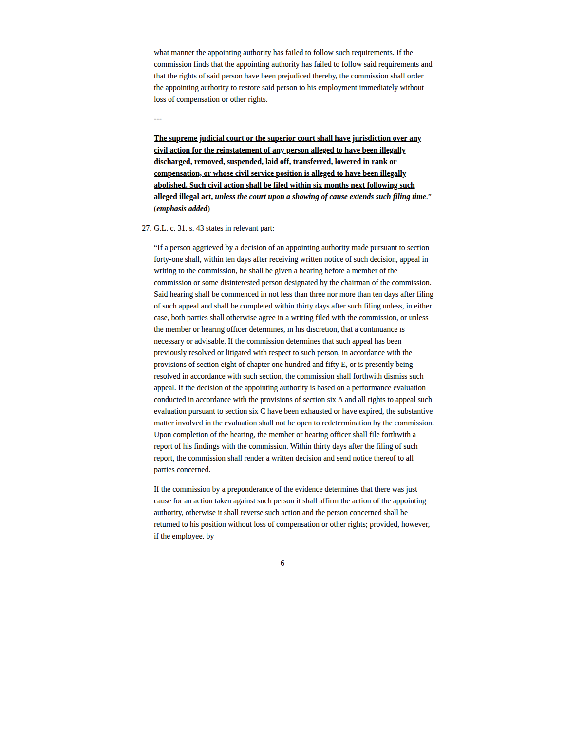what manner the appointing authority has failed to follow such requirements. If the commission finds that the appointing authority has failed to follow said requirements and that the rights of said person have been prejudiced thereby, the commission shall order the appointing authority to restore said person to his employment immediately without loss of compensation or other rights.
---
The supreme judicial court or the superior court shall have jurisdiction over any civil action for the reinstatement of any person alleged to have been illegally discharged, removed, suspended, laid off, transferred, lowered in rank or compensation, or whose civil service position is alleged to have been illegally abolished. Such civil action shall be filed within six months next following such alleged illegal act, unless the court upon a showing of cause extends such filing time.” (emphasis added)
27. G.L. c. 31, s. 43 states in relevant part:
“If a person aggrieved by a decision of an appointing authority made pursuant to section forty-one shall, within ten days after receiving written notice of such decision, appeal in writing to the commission, he shall be given a hearing before a member of the commission or some disinterested person designated by the chairman of the commission. Said hearing shall be commenced in not less than three nor more than ten days after filing of such appeal and shall be completed within thirty days after such filing unless, in either case, both parties shall otherwise agree in a writing filed with the commission, or unless the member or hearing officer determines, in his discretion, that a continuance is necessary or advisable. If the commission determines that such appeal has been previously resolved or litigated with respect to such person, in accordance with the provisions of section eight of chapter one hundred and fifty E, or is presently being resolved in accordance with such section, the commission shall forthwith dismiss such appeal. If the decision of the appointing authority is based on a performance evaluation conducted in accordance with the provisions of section six A and all rights to appeal such evaluation pursuant to section six C have been exhausted or have expired, the substantive matter involved in the evaluation shall not be open to redetermination by the commission. Upon completion of the hearing, the member or hearing officer shall file forthwith a report of his findings with the commission. Within thirty days after the filing of such report, the commission shall render a written decision and send notice thereof to all parties concerned.
If the commission by a preponderance of the evidence determines that there was just cause for an action taken against such person it shall affirm the action of the appointing authority, otherwise it shall reverse such action and the person concerned shall be returned to his position without loss of compensation or other rights; provided, however, if the employee, by
6